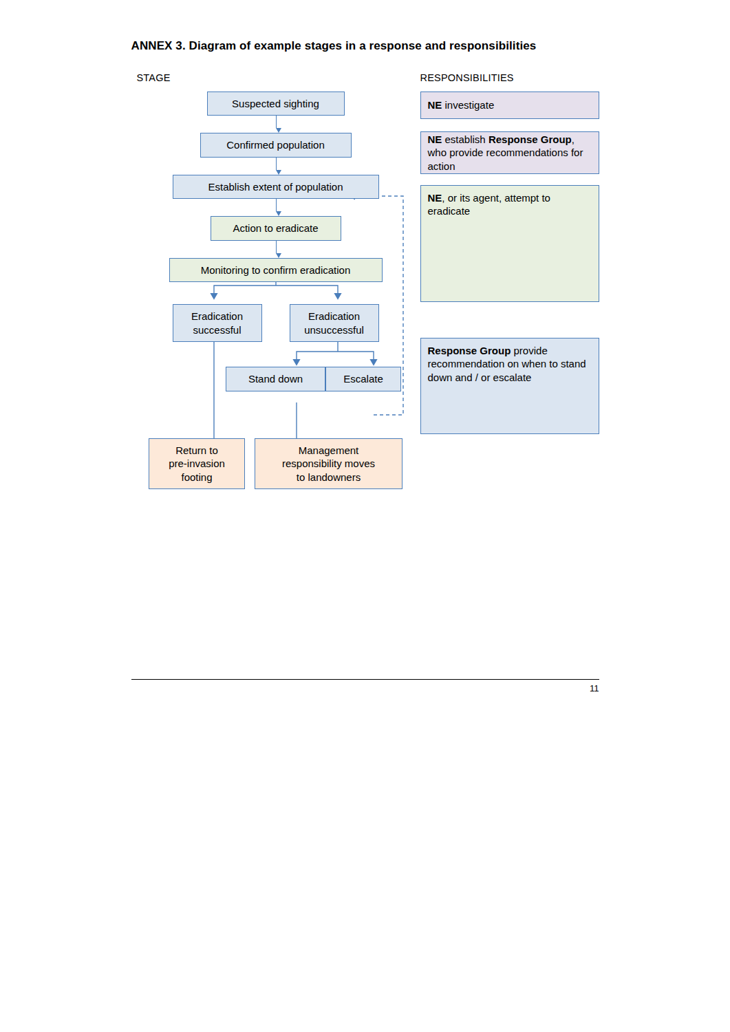ANNEX 3. Diagram of example stages in a response and responsibilities
STAGE
Suspected sighting
Confirmed population
Establish extent of population
Action to eradicate
Monitoring to confirm eradication
Eradication
successful
Eradication
unsuccessful
Stand down
Escalate
Return to
pre-invasion
footing
Management
responsibility moves
to landowners
RESPONSIBILITIES
NE investigate
NE establish Response Group, who provide recommendations for action
NE, or its agent, attempt to eradicate
Response Group provide recommendation on when to stand down and / or escalate
11